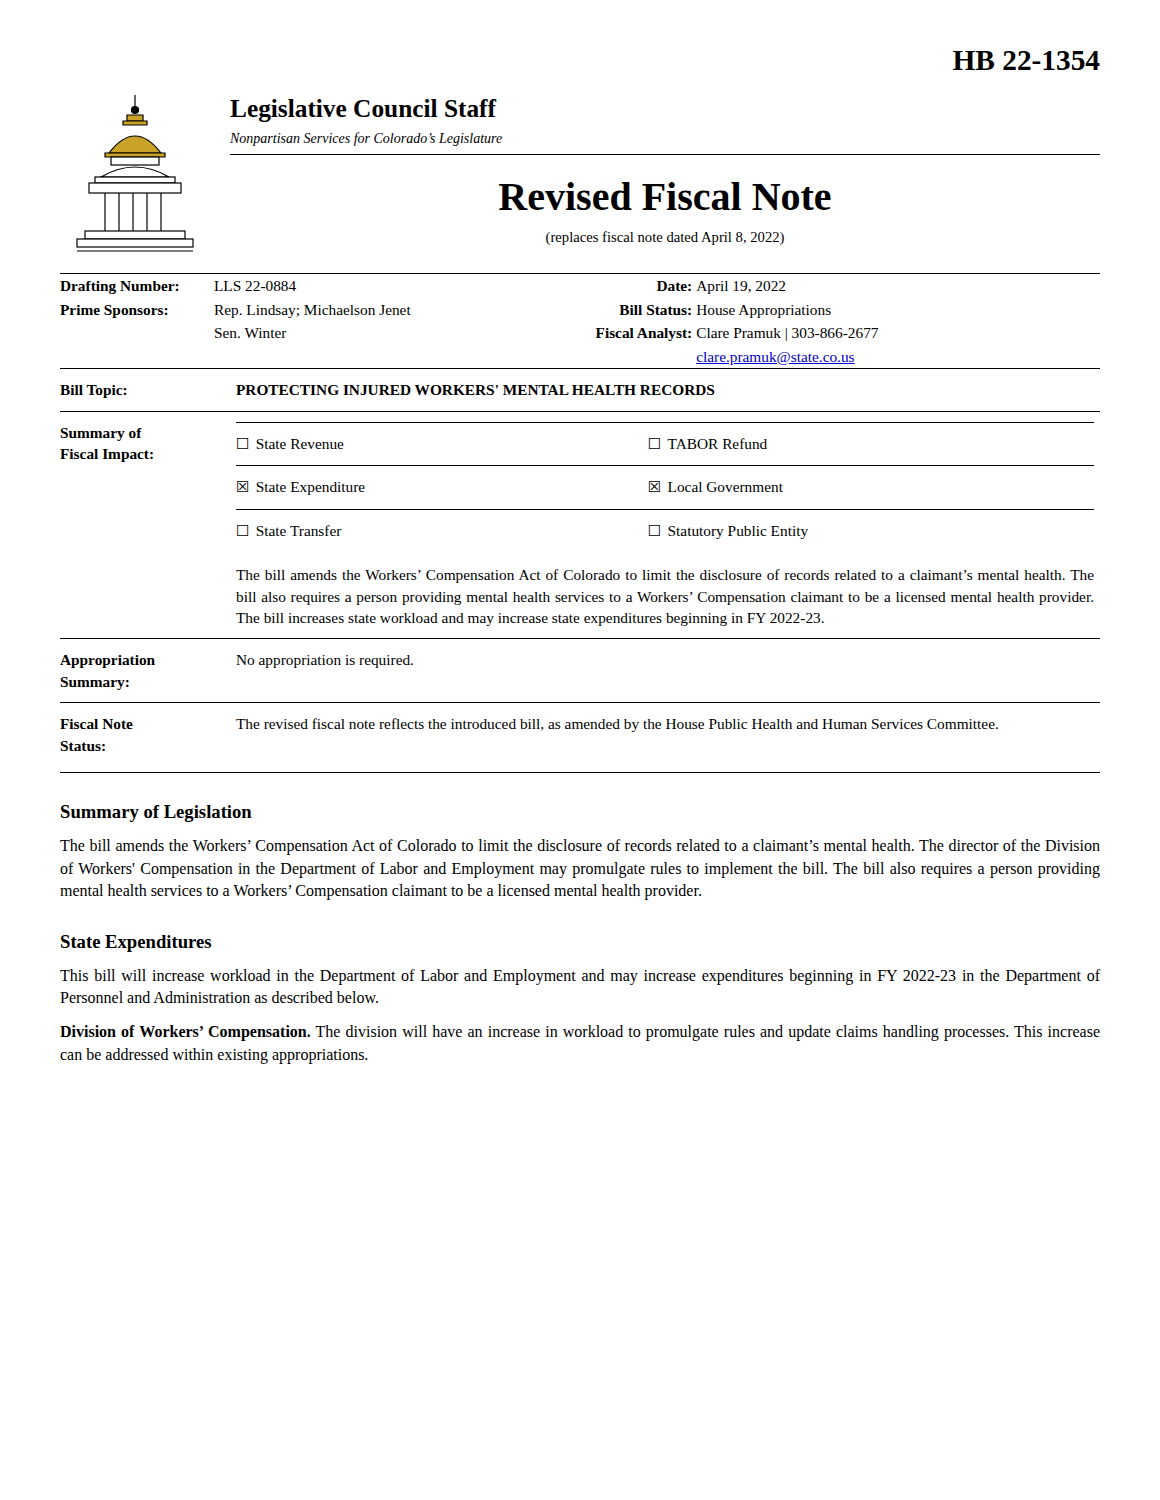HB 22-1354
Legislative Council Staff
Nonpartisan Services for Colorado’s Legislature
Revised Fiscal Note
(replaces fiscal note dated April 8, 2022)
| Drafting Number: | LLS 22-0884 | Date: | April 19, 2022 |
| Prime Sponsors: | Rep. Lindsay; Michaelson Jenet | Bill Status: | House Appropriations |
| | Sen. Winter | Fiscal Analyst: | Clare Pramuk / 303-866-2677 |
| | | | clare.pramuk@state.co.us |
| Bill Topic: | PROTECTING INJURED WORKERS' MENTAL HEALTH RECORDS |
| Summary of Fiscal Impact: | / ☐ State Revenue / ☐ TABOR Refund / / ☒ State Expenditure / ☒ Local Government / / ☐ State Transfer / ☐ Statutory Public Entity / The bill amends the Workers’ Compensation Act of Colorado to limit the disclosure of records related to a claimant’s mental health. The bill also requires a person providing mental health services to a Workers’ Compensation claimant to be a licensed mental health provider. The bill increases state workload and may increase state expenditures beginning in FY 2022-23. |
| Appropriation Summary: | No appropriation is required. |
| Fiscal Note Status: | The revised fiscal note reflects the introduced bill, as amended by the House Public Health and Human Services Committee. |
Summary of Legislation
The bill amends the Workers’ Compensation Act of Colorado to limit the disclosure of records related to a claimant’s mental health. The director of the Division of Workers' Compensation in the Department of Labor and Employment may promulgate rules to implement the bill. The bill also requires a person providing mental health services to a Workers’ Compensation claimant to be a licensed mental health provider.
State Expenditures
This bill will increase workload in the Department of Labor and Employment and may increase expenditures beginning in FY 2022-23 in the Department of Personnel and Administration as described below.
Division of Workers’ Compensation. The division will have an increase in workload to promulgate rules and update claims handling processes. This increase can be addressed within existing appropriations.